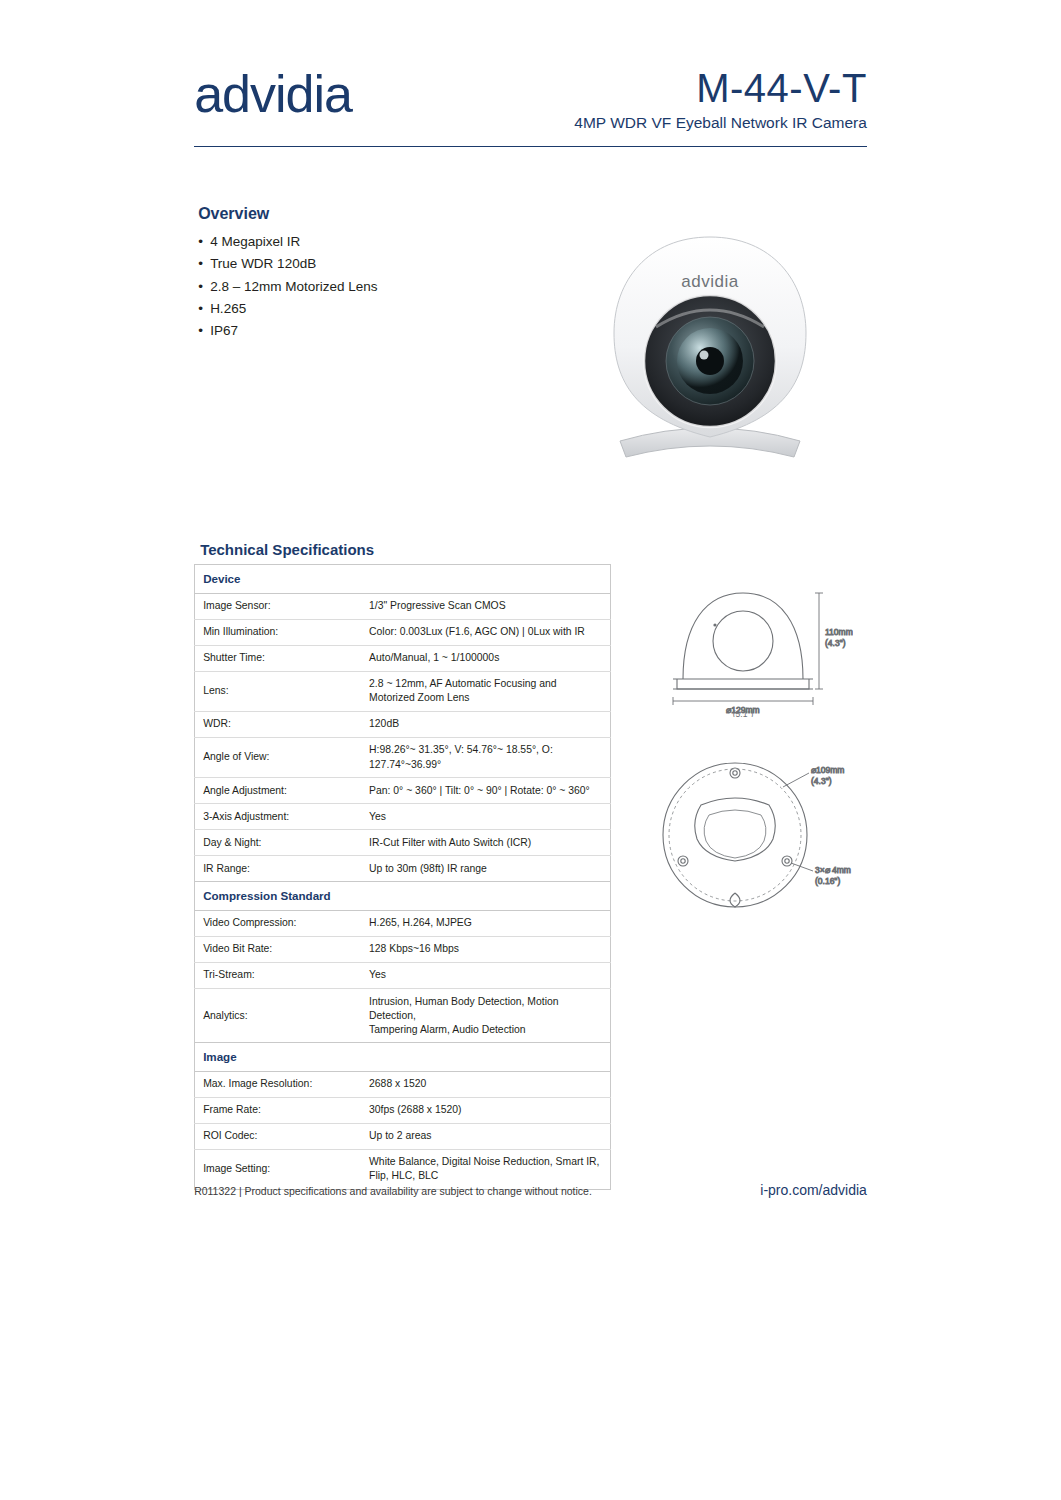advidia
M-44-V-T
4MP WDR VF Eyeball Network IR Camera
Overview
4 Megapixel IR
True WDR 120dB
2.8 – 12mm Motorized Lens
H.265
IP67
advidia
Technical Specifications
| Device |
| --- |
| Image Sensor: | 1/3" Progressive Scan CMOS |
| Min Illumination: | Color: 0.003Lux (F1.6, AGC ON) / 0Lux with IR |
| Shutter Time: | Auto/Manual, 1 ~ 1/100000s |
| Lens: | 2.8 ~ 12mm, AF Automatic Focusing and Motorized Zoom Lens |
| WDR: | 120dB |
| Angle of View: | H:98.26°~ 31.35°, V: 54.76°~ 18.55°, O: 127.74°~36.99° |
| Angle Adjustment: | Pan: 0° ~ 360° / Tilt: 0° ~ 90° / Rotate: 0° ~ 360° |
| 3-Axis Adjustment: | Yes |
| Day & Night: | IR-Cut Filter with Auto Switch (ICR) |
| IR Range: | Up to 30m (98ft) IR range |
| Compression Standard |
| Video Compression: | H.265, H.264, MJPEG |
| Video Bit Rate: | 128 Kbps~16 Mbps |
| Tri-Stream: | Yes |
| Analytics: | Intrusion, Human Body Detection, Motion Detection, Tampering Alarm, Audio Detection |
| Image |
| Max. Image Resolution: | 2688 x 1520 |
| Frame Rate: | 30fps (2688 x 1520) |
| ROI Codec: | Up to 2 areas |
| Image Setting: | White Balance, Digital Noise Reduction, Smart IR, Flip, HLC, BLC |
110mm (4.3") ⌀129mm (5.1") ⌀109mm (4.3") 3×⌀ 4mm (0.16")
R011322 | Product specifications and availability are subject to change without notice.
i-pro.com/advidia